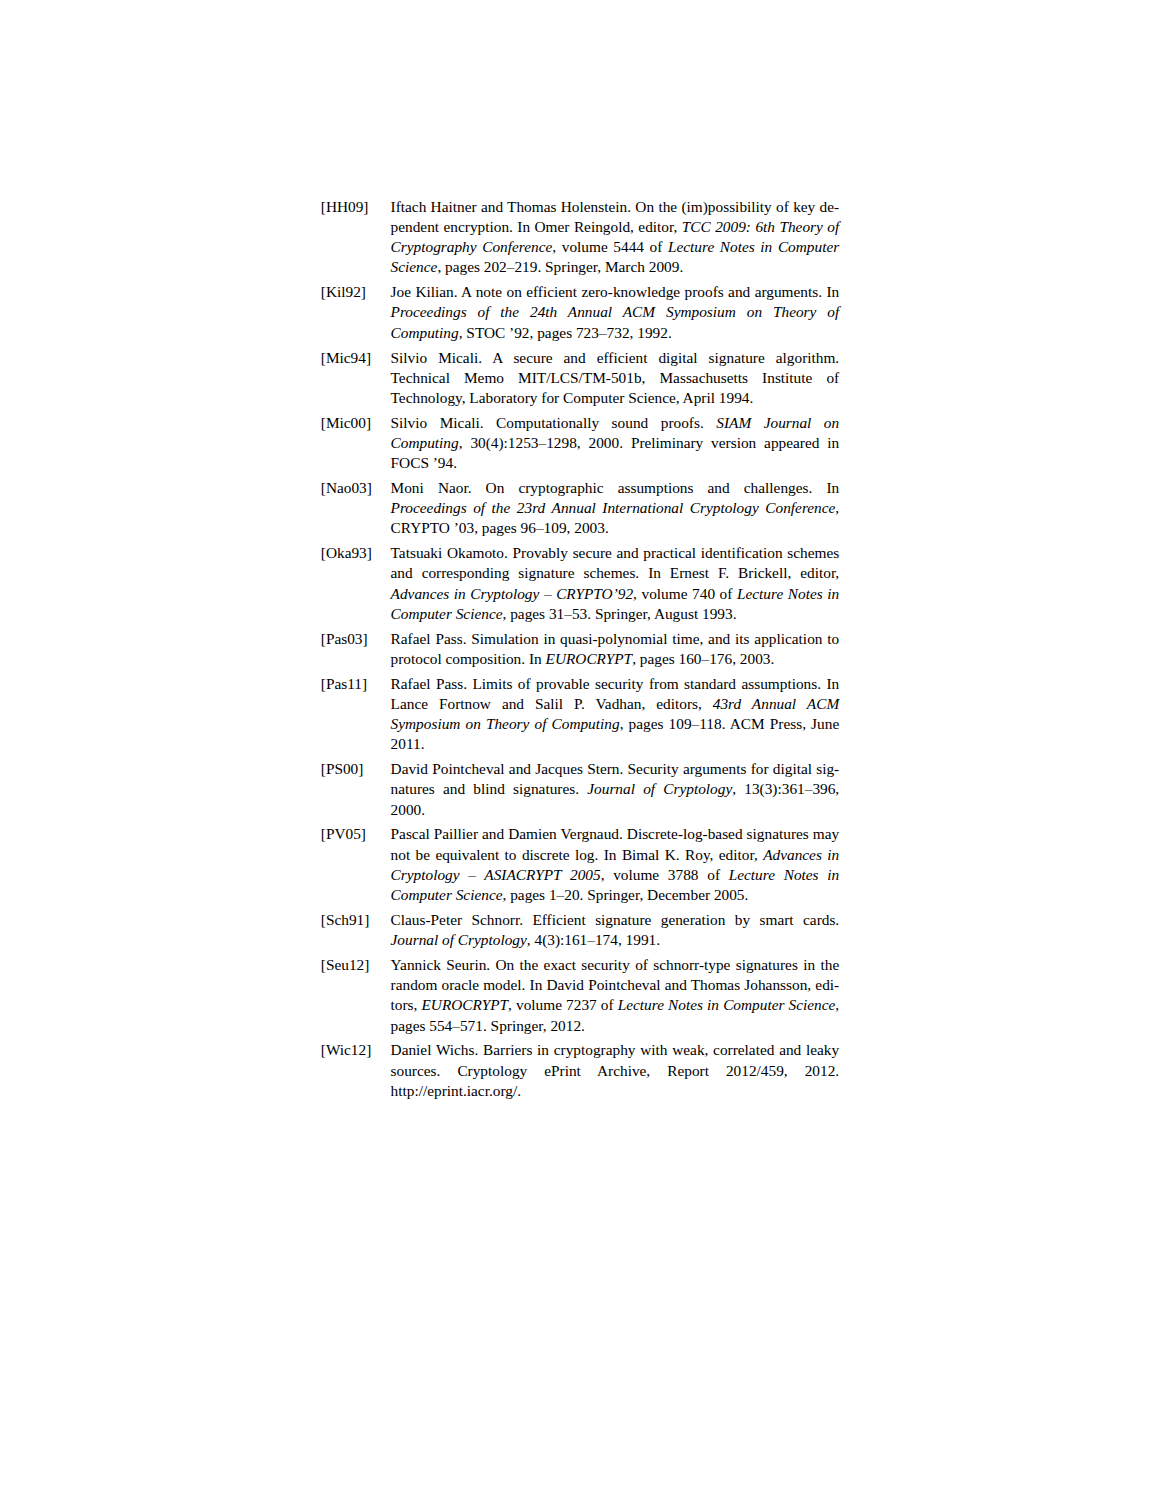[HH09]
Iftach Haitner and Thomas Holenstein. On the (im)possibility of key dependent encryption. In Omer Reingold, editor, TCC 2009: 6th Theory of Cryptography Conference, volume 5444 of Lecture Notes in Computer Science, pages 202–219. Springer, March 2009.
[Kil92]
Joe Kilian. A note on efficient zero-knowledge proofs and arguments. In Proceedings of the 24th Annual ACM Symposium on Theory of Computing, STOC ’92, pages 723–732, 1992.
[Mic94]
Silvio Micali. A secure and efficient digital signature algorithm. Technical Memo MIT/LCS/TM-501b, Massachusetts Institute of Technology, Laboratory for Computer Science, April 1994.
[Mic00]
Silvio Micali. Computationally sound proofs. SIAM Journal on Computing, 30(4):1253–1298, 2000. Preliminary version appeared in FOCS ’94.
[Nao03]
Moni Naor. On cryptographic assumptions and challenges. In Proceedings of the 23rd Annual International Cryptology Conference, CRYPTO ’03, pages 96–109, 2003.
[Oka93]
Tatsuaki Okamoto. Provably secure and practical identification schemes and corresponding signature schemes. In Ernest F. Brickell, editor, Advances in Cryptology – CRYPTO’92, volume 740 of Lecture Notes in Computer Science, pages 31–53. Springer, August 1993.
[Pas03]
Rafael Pass. Simulation in quasi-polynomial time, and its application to protocol composition. In EUROCRYPT, pages 160–176, 2003.
[Pas11]
Rafael Pass. Limits of provable security from standard assumptions. In Lance Fortnow and Salil P. Vadhan, editors, 43rd Annual ACM Symposium on Theory of Computing, pages 109–118. ACM Press, June 2011.
[PS00]
David Pointcheval and Jacques Stern. Security arguments for digital signatures and blind signatures. Journal of Cryptology, 13(3):361–396, 2000.
[PV05]
Pascal Paillier and Damien Vergnaud. Discrete-log-based signatures may not be equivalent to discrete log. In Bimal K. Roy, editor, Advances in Cryptology – ASIACRYPT 2005, volume 3788 of Lecture Notes in Computer Science, pages 1–20. Springer, December 2005.
[Sch91]
Claus-Peter Schnorr. Efficient signature generation by smart cards. Journal of Cryptology, 4(3):161–174, 1991.
[Seu12]
Yannick Seurin. On the exact security of schnorr-type signatures in the random oracle model. In David Pointcheval and Thomas Johansson, editors, EUROCRYPT, volume 7237 of Lecture Notes in Computer Science, pages 554–571. Springer, 2012.
[Wic12]
Daniel Wichs. Barriers in cryptography with weak, correlated and leaky sources. Cryptology ePrint Archive, Report 2012/459, 2012. http://eprint.iacr.org/.